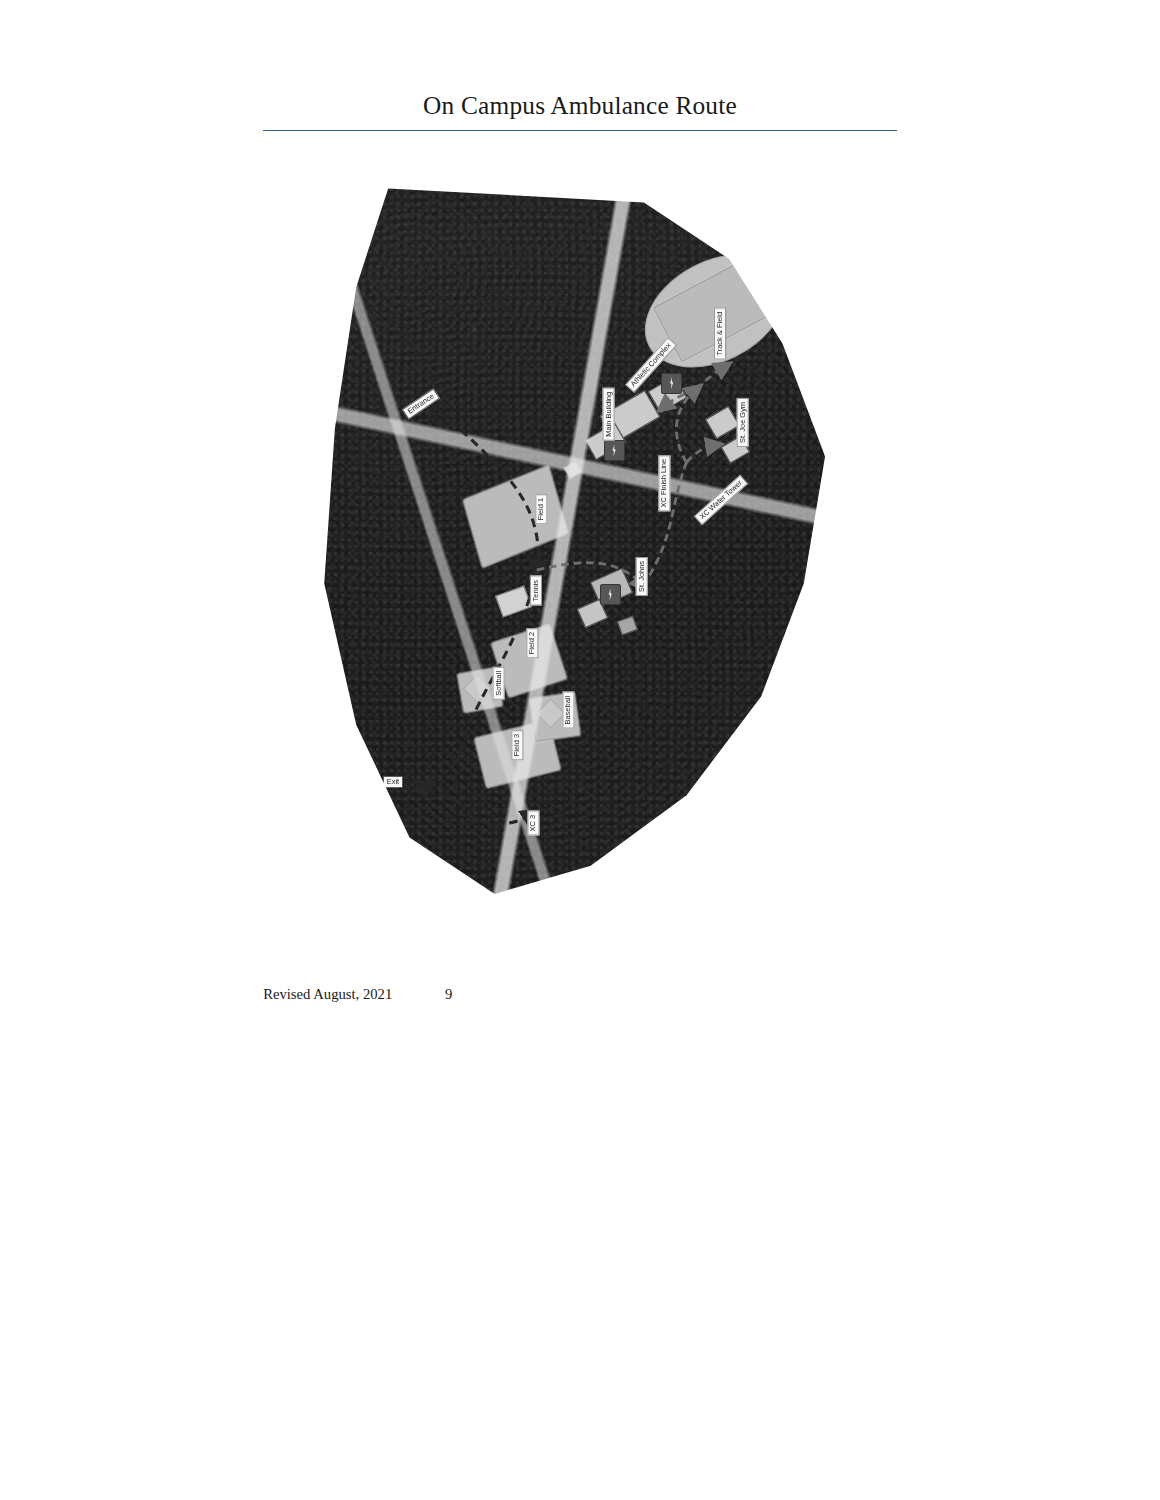On Campus Ambulance Route
Track & Field
Athletic Complex
Main Building
St. Joe Gym
XC Finish Line
XC Water Tower
St. Johns
Field 1
Tennis
Field 2
Softball
Baseball
Field 3
XC 3
Entrance
Exit
Revised August, 2021 9